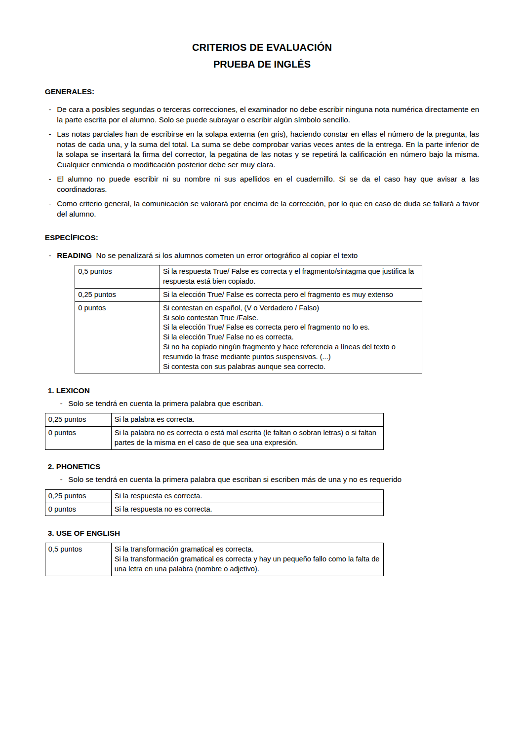CRITERIOS DE EVALUACIÓN
PRUEBA DE INGLÉS
GENERALES:
De cara a posibles segundas o terceras correcciones, el examinador no debe escribir ninguna nota numérica directamente en la parte escrita por el alumno. Solo se puede subrayar o escribir algún símbolo sencillo.
Las notas parciales han de escribirse en la solapa externa (en gris), haciendo constar en ellas el número de la pregunta, las notas de cada una, y la suma del total. La suma se debe comprobar varias veces antes de la entrega. En la parte inferior de la solapa se insertará la firma del corrector, la pegatina de las notas y se repetirá la calificación en número bajo la misma. Cualquier enmienda o modificación posterior debe ser muy clara.
El alumno no puede escribir ni su nombre ni sus apellidos en el cuadernillo. Si se da el caso hay que avisar a las coordinadoras.
Como criterio general, la comunicación se valorará por encima de la corrección, por lo que en caso de duda se fallará a favor del alumno.
ESPECÍFICOS:
READING No se penalizará si los alumnos cometen un error ortográfico al copiar el texto
| 0,5 puntos | Si la respuesta True/ False es correcta y el fragmento/sintagma que justifica la respuesta está bien copiado. |
| 0,25 puntos | Si la elección True/ False es correcta pero el fragmento es muy extenso |
| 0 puntos | Si contestan en español, (V o Verdadero / Falso) Si solo contestan True /False. Si la elección True/ False es correcta pero el fragmento no lo es. Si la elección True/ False no es correcta. Si no ha copiado ningún fragmento y hace referencia a líneas del texto o resumido la frase mediante puntos suspensivos. (...) Si contesta con sus palabras aunque sea correcto. |
LEXICON
Solo se tendrá en cuenta la primera palabra que escriban.
| 0,25 puntos | Si la palabra es correcta. |
| 0 puntos | Si la palabra no es correcta o está mal escrita (le faltan o sobran letras) o si faltan partes de la misma en el caso de que sea una expresión. |
PHONETICS
Solo se tendrá en cuenta la primera palabra que escriban si escriben más de una y no es requerido
| 0,25 puntos | Si la respuesta es correcta. |
| 0 puntos | Si la respuesta no es correcta. |
USE OF ENGLISH
| 0,5 puntos | Si la transformación gramatical es correcta. Si la transformación gramatical es correcta y hay un pequeño fallo como la falta de una letra en una palabra (nombre o adjetivo). |